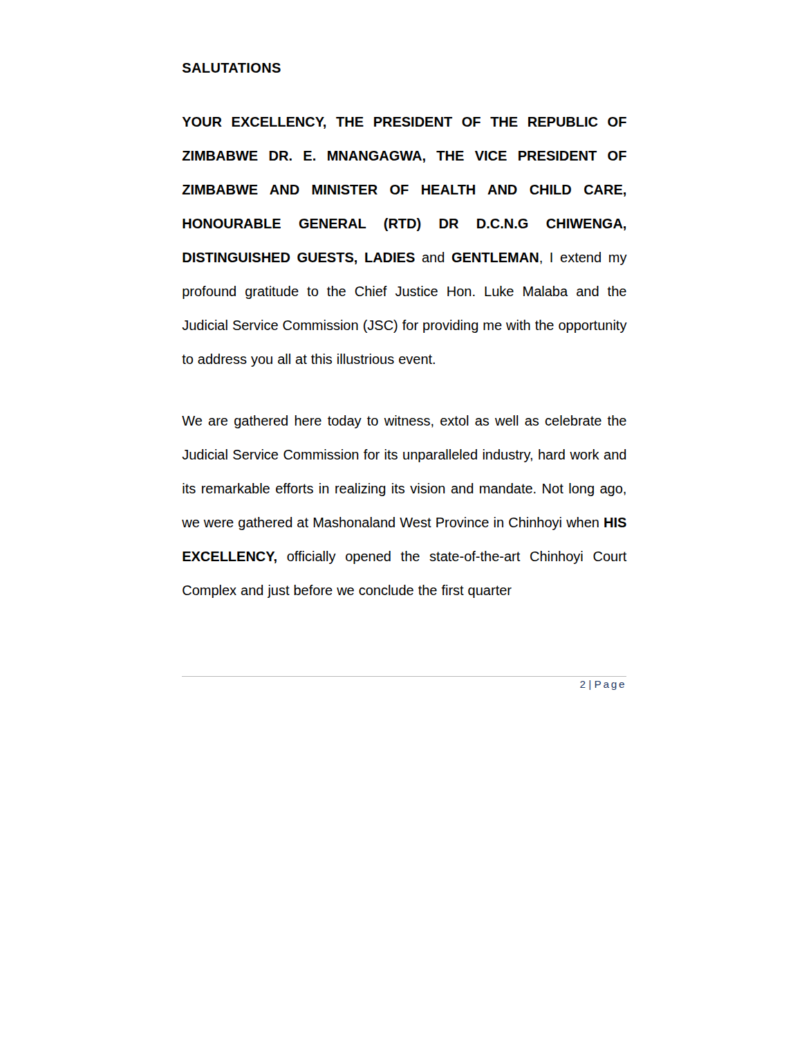SALUTATIONS
YOUR EXCELLENCY, THE PRESIDENT OF THE REPUBLIC OF ZIMBABWE DR. E. MNANGAGWA, THE VICE PRESIDENT OF ZIMBABWE AND MINISTER OF HEALTH AND CHILD CARE, HONOURABLE GENERAL (RTD) DR D.C.N.G CHIWENGA, DISTINGUISHED GUESTS, LADIES and GENTLEMAN, I extend my profound gratitude to the Chief Justice Hon. Luke Malaba and the Judicial Service Commission (JSC) for providing me with the opportunity to address you all at this illustrious event.
We are gathered here today to witness, extol as well as celebrate the Judicial Service Commission for its unparalleled industry, hard work and its remarkable efforts in realizing its vision and mandate. Not long ago, we were gathered at Mashonaland West Province in Chinhoyi when HIS EXCELLENCY, officially opened the state-of-the-art Chinhoyi Court Complex and just before we conclude the first quarter
2 | Page